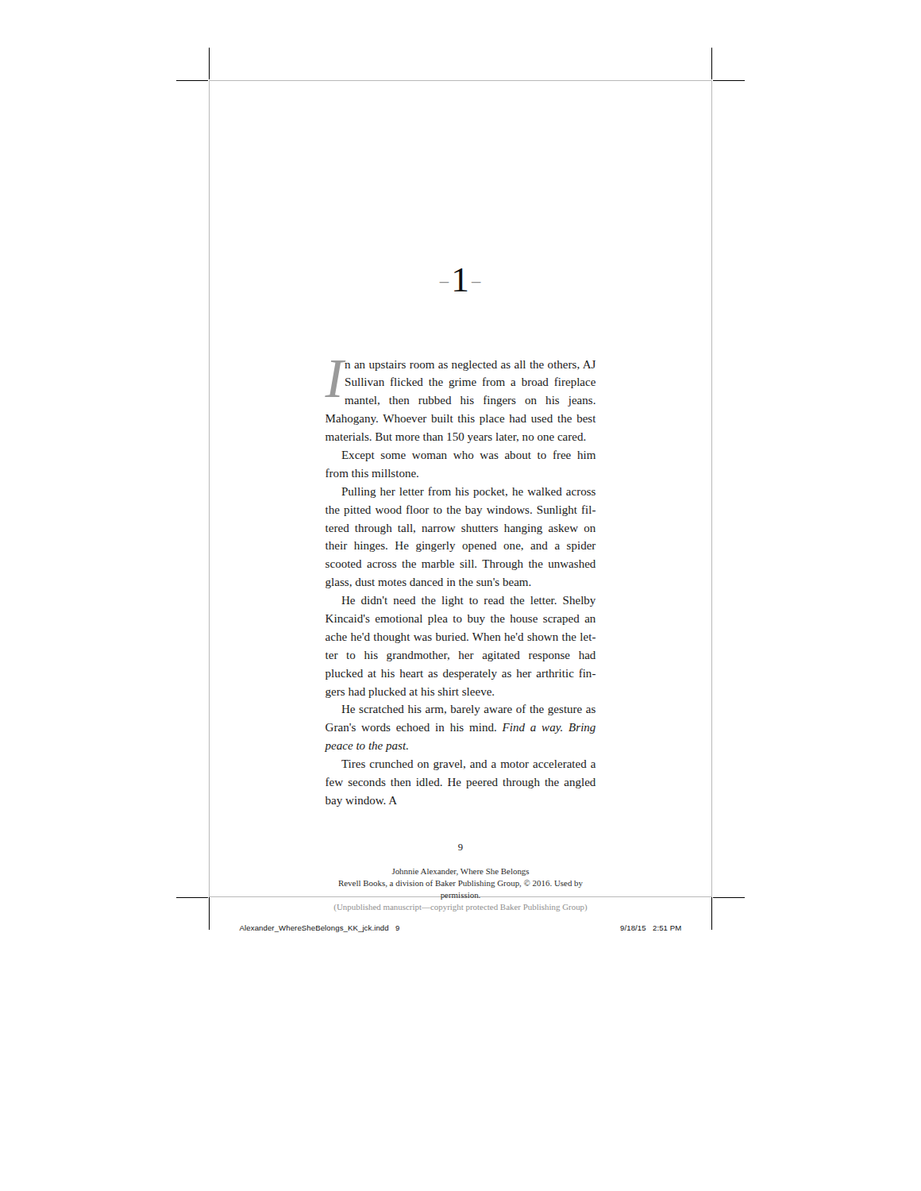–1–
In an upstairs room as neglected as all the others, AJ Sullivan flicked the grime from a broad fireplace mantel, then rubbed his fingers on his jeans. Mahogany. Whoever built this place had used the best materials. But more than 150 years later, no one cared.
Except some woman who was about to free him from this millstone.
Pulling her letter from his pocket, he walked across the pitted wood floor to the bay windows. Sunlight filtered through tall, narrow shutters hanging askew on their hinges. He gingerly opened one, and a spider scooted across the marble sill. Through the unwashed glass, dust motes danced in the sun's beam.
He didn't need the light to read the letter. Shelby Kincaid's emotional plea to buy the house scraped an ache he'd thought was buried. When he'd shown the letter to his grandmother, her agitated response had plucked at his heart as desperately as her arthritic fingers had plucked at his shirt sleeve.
He scratched his arm, barely aware of the gesture as Gran's words echoed in his mind. Find a way. Bring peace to the past.
Tires crunched on gravel, and a motor accelerated a few seconds then idled. He peered through the angled bay window. A
9
Johnnie Alexander, Where She Belongs
Revell Books, a division of Baker Publishing Group, © 2016. Used by permission.
(Unpublished manuscript—copyright protected Baker Publishing Group)
Alexander_WhereSheBelongs_KK_jck.indd 9 9/18/15 2:51 PM